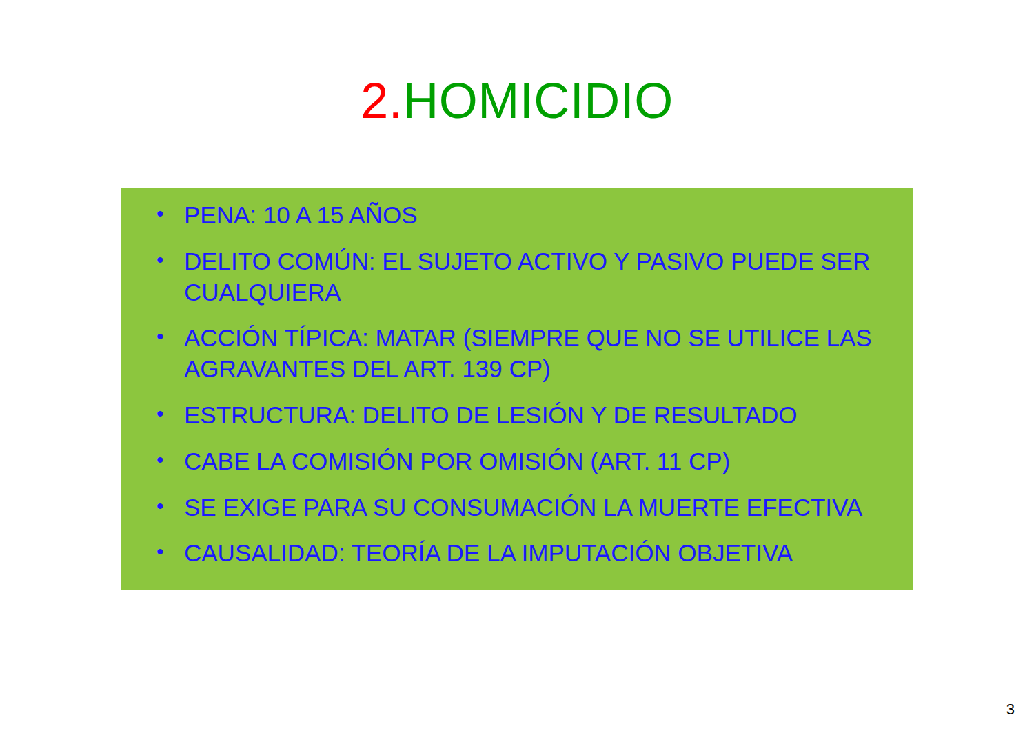2. HOMICIDIO
PENA: 10 A 15 AÑOS
DELITO COMÚN: EL SUJETO ACTIVO Y PASIVO PUEDE SER CUALQUIERA
ACCIÓN TÍPICA: MATAR (SIEMPRE QUE NO SE UTILICE LAS AGRAVANTES DEL ART. 139 CP)
ESTRUCTURA: DELITO DE LESIÓN Y DE RESULTADO
CABE LA COMISIÓN POR OMISIÓN (ART. 11 CP)
SE EXIGE PARA SU CONSUMACIÓN LA MUERTE EFECTIVA
CAUSALIDAD: TEORÍA DE LA IMPUTACIÓN OBJETIVA
3